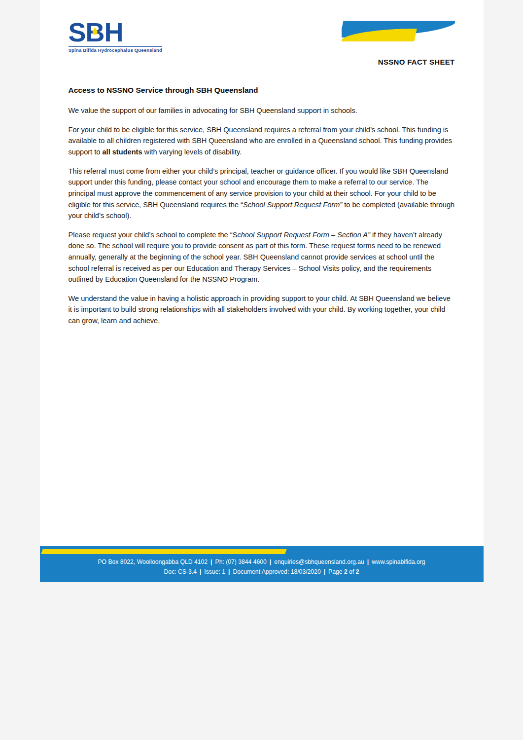SBH
Spina Bifida Hydrocephalus Queensland
NSSNO FACT SHEET
Access to NSSNO Service through SBH Queensland
We value the support of our families in advocating for SBH Queensland support in schools.
For your child to be eligible for this service, SBH Queensland requires a referral from your child’s school. This funding is available to all children registered with SBH Queensland who are enrolled in a Queensland school. This funding provides support to all students with varying levels of disability.
This referral must come from either your child’s principal, teacher or guidance officer. If you would like SBH Queensland support under this funding, please contact your school and encourage them to make a referral to our service. The principal must approve the commencement of any service provision to your child at their school. For your child to be eligible for this service, SBH Queensland requires the “School Support Request Form” to be completed (available through your child’s school).
Please request your child’s school to complete the “School Support Request Form – Section A” if they haven’t already done so. The school will require you to provide consent as part of this form. These request forms need to be renewed annually, generally at the beginning of the school year. SBH Queensland cannot provide services at school until the school referral is received as per our Education and Therapy Services – School Visits policy, and the requirements outlined by Education Queensland for the NSSNO Program.
We understand the value in having a holistic approach in providing support to your child. At SBH Queensland we believe it is important to build strong relationships with all stakeholders involved with your child. By working together, your child can grow, learn and achieve.
PO Box 8022, Woolloongabba QLD 4102|Ph: (07) 3844 4600|enquiries@sbhqueensland.org.au|www.spinabifida.org
Doc: CS-3.4|Issue: 1|Document Approved: 18/03/2020|Page 2 of 2